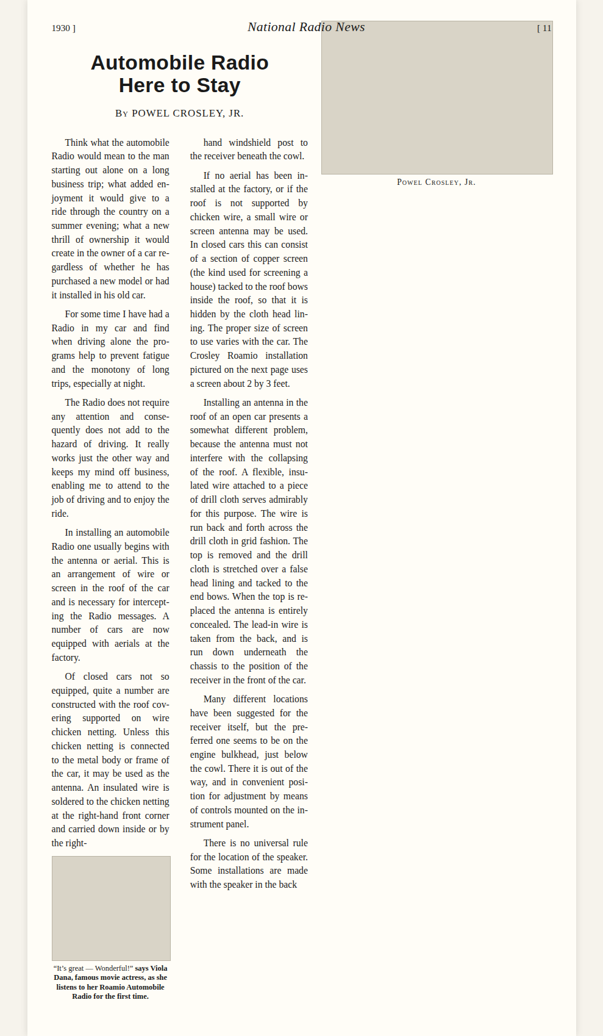1930 ] National Radio News [ 11
Powel Crosley, Jr.
Automobile Radio
Here to Stay
By POWEL CROSLEY, JR.
Think what the automobile Radio would mean to the man starting out alone on a long business trip; what added enjoyment it would give to a ride through the country on a summer evening; what a new thrill of ownership it would create in the owner of a car regardless of whether he has purchased a new model or had it installed in his old car.
For some time I have had a Radio in my car and find when driving alone the programs help to prevent fatigue and the monotony of long trips, especially at night.
The Radio does not require any attention and consequently does not add to the hazard of driving. It really works just the other way and keeps my mind off business, enabling me to attend to the job of driving and to enjoy the ride.
In installing an automobile Radio one usually begins with the antenna or aerial. This is an arrangement of wire or screen in the roof of the car and is necessary for intercepting the Radio messages. A number of cars are now equipped with aerials at the factory.
Of closed cars not so equipped, quite a number are constructed with the roof covering supported on wire chicken netting. Unless this chicken netting is connected to the metal body or frame of the car, it may be used as the antenna. An insulated wire is soldered to the chicken netting at the right-hand front corner and carried down inside or by the right-
“It’s great — Wonderful!” says Viola Dana, famous movie actress, as she listens to her Roamio Automobile Radio for the first time.
hand windshield post to the receiver beneath the cowl.
If no aerial has been installed at the factory, or if the roof is not supported by chicken wire, a small wire or screen antenna may be used. In closed cars this can consist of a section of copper screen (the kind used for screening a house) tacked to the roof bows inside the roof, so that it is hidden by the cloth head lining. The proper size of screen to use varies with the car. The Crosley Roamio installation pictured on the next page uses a screen about 2 by 3 feet.
Installing an antenna in the roof of an open car presents a somewhat different problem, because the antenna must not interfere with the collapsing of the roof. A flexible, insulated wire attached to a piece of drill cloth serves admirably for this purpose. The wire is run back and forth across the drill cloth in grid fashion. The top is removed and the drill cloth is stretched over a false head lining and tacked to the end bows. When the top is replaced the antenna is entirely concealed. The lead-in wire is taken from the back, and is run down underneath the chassis to the position of the receiver in the front of the car.
Many different locations have been suggested for the receiver itself, but the preferred one seems to be on the engine bulkhead, just below the cowl. There it is out of the way, and in convenient position for adjustment by means of controls mounted on the instrument panel.
There is no universal rule for the location of the speaker. Some installations are made with the speaker in the back